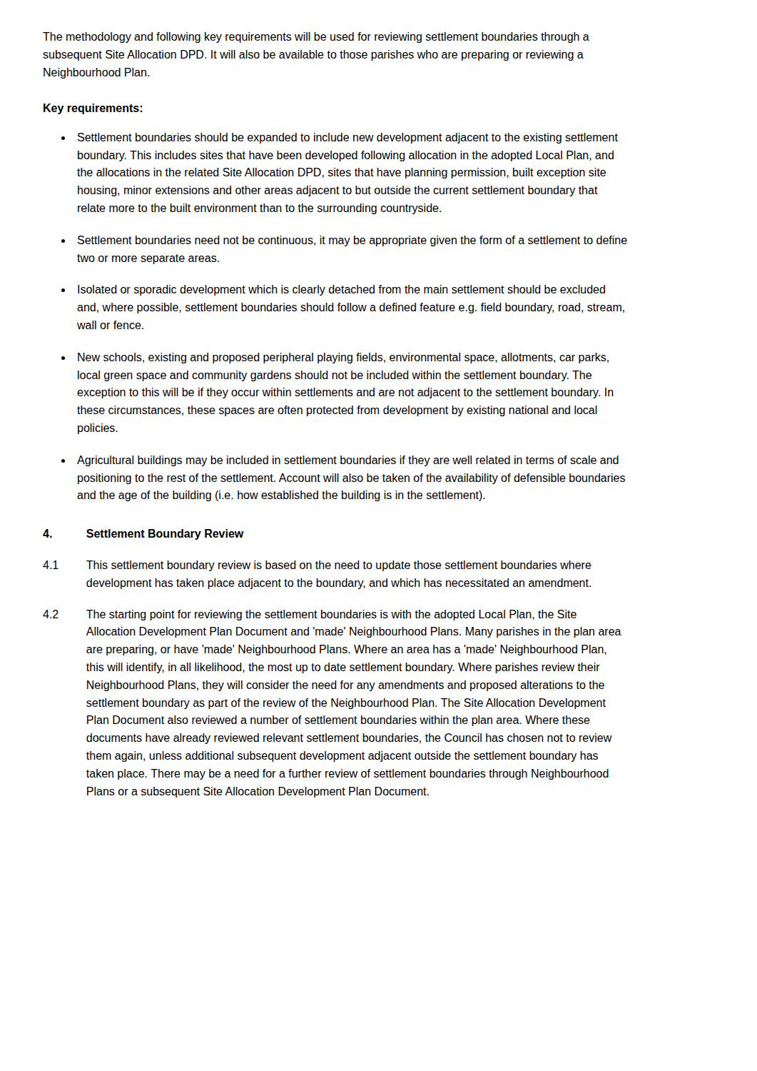The methodology and following key requirements will be used for reviewing settlement boundaries through a subsequent Site Allocation DPD. It will also be available to those parishes who are preparing or reviewing a Neighbourhood Plan.
Key requirements:
Settlement boundaries should be expanded to include new development adjacent to the existing settlement boundary. This includes sites that have been developed following allocation in the adopted Local Plan, and the allocations in the related Site Allocation DPD, sites that have planning permission, built exception site housing, minor extensions and other areas adjacent to but outside the current settlement boundary that relate more to the built environment than to the surrounding countryside.
Settlement boundaries need not be continuous, it may be appropriate given the form of a settlement to define two or more separate areas.
Isolated or sporadic development which is clearly detached from the main settlement should be excluded and, where possible, settlement boundaries should follow a defined feature e.g. field boundary, road, stream, wall or fence.
New schools, existing and proposed peripheral playing fields, environmental space, allotments, car parks, local green space and community gardens should not be included within the settlement boundary. The exception to this will be if they occur within settlements and are not adjacent to the settlement boundary. In these circumstances, these spaces are often protected from development by existing national and local policies.
Agricultural buildings may be included in settlement boundaries if they are well related in terms of scale and positioning to the rest of the settlement. Account will also be taken of the availability of defensible boundaries and the age of the building (i.e. how established the building is in the settlement).
4. Settlement Boundary Review
4.1
This settlement boundary review is based on the need to update those settlement boundaries where development has taken place adjacent to the boundary, and which has necessitated an amendment.
4.2
The starting point for reviewing the settlement boundaries is with the adopted Local Plan, the Site Allocation Development Plan Document and 'made' Neighbourhood Plans. Many parishes in the plan area are preparing, or have 'made' Neighbourhood Plans. Where an area has a 'made' Neighbourhood Plan, this will identify, in all likelihood, the most up to date settlement boundary. Where parishes review their Neighbourhood Plans, they will consider the need for any amendments and proposed alterations to the settlement boundary as part of the review of the Neighbourhood Plan. The Site Allocation Development Plan Document also reviewed a number of settlement boundaries within the plan area. Where these documents have already reviewed relevant settlement boundaries, the Council has chosen not to review them again, unless additional subsequent development adjacent outside the settlement boundary has taken place. There may be a need for a further review of settlement boundaries through Neighbourhood Plans or a subsequent Site Allocation Development Plan Document.